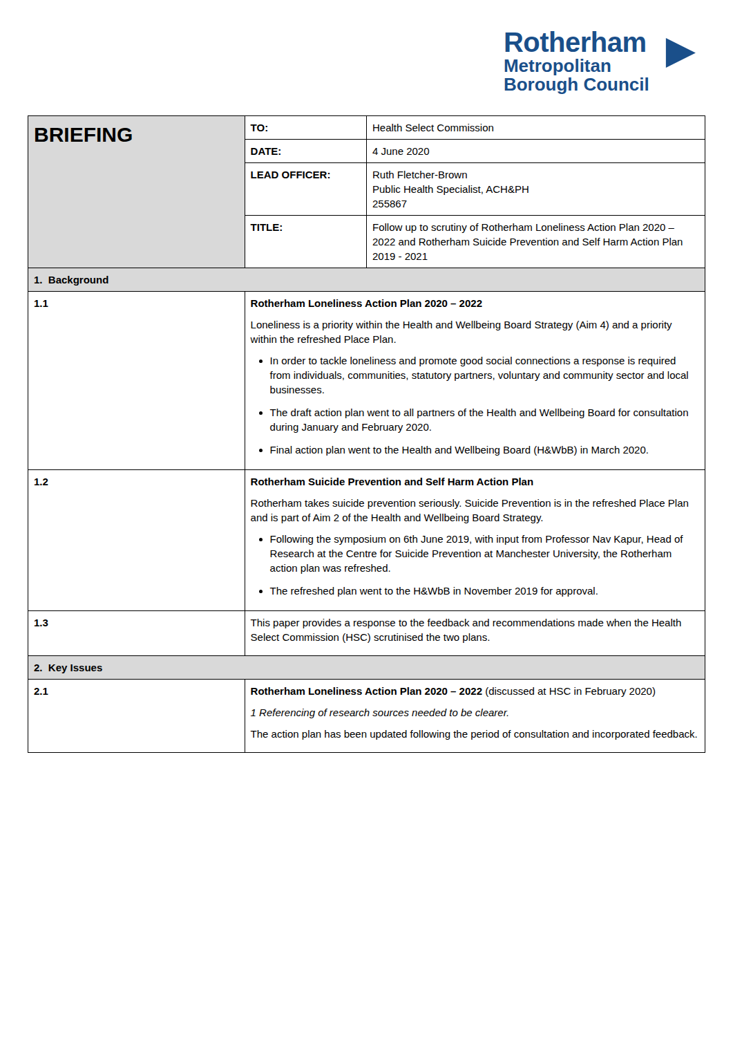Rotherham
Metropolitan
Borough Council ►
| BRIEFING | TO: | Health Select Commission |
| DATE: | 4 June 2020 |
| LEAD OFFICER: | Ruth Fletcher-Brown Public Health Specialist, ACH&PH 255867 |
| TITLE: | Follow up to scrutiny of Rotherham Loneliness Action Plan 2020 – 2022 and Rotherham Suicide Prevention and Self Harm Action Plan 2019 - 2021 |
| 1. Background |
| 1.1 | Rotherham Loneliness Action Plan 2020 – 2022 Loneliness is a priority within the Health and Wellbeing Board Strategy (Aim 4) and a priority within the refreshed Place Plan. In order to tackle loneliness and promote good social connections a response is required from individuals, communities, statutory partners, voluntary and community sector and local businesses. The draft action plan went to all partners of the Health and Wellbeing Board for consultation during January and February 2020. Final action plan went to the Health and Wellbeing Board (H&WbB) in March 2020. |
| 1.2 | Rotherham Suicide Prevention and Self Harm Action Plan Rotherham takes suicide prevention seriously. Suicide Prevention is in the refreshed Place Plan and is part of Aim 2 of the Health and Wellbeing Board Strategy. Following the symposium on 6th June 2019, with input from Professor Nav Kapur, Head of Research at the Centre for Suicide Prevention at Manchester University, the Rotherham action plan was refreshed. The refreshed plan went to the H&WbB in November 2019 for approval. |
| 1.3 | This paper provides a response to the feedback and recommendations made when the Health Select Commission (HSC) scrutinised the two plans. |
| 2. Key Issues |
| 2.1 | Rotherham Loneliness Action Plan 2020 – 2022 (discussed at HSC in February 2020) 1 Referencing of research sources needed to be clearer. The action plan has been updated following the period of consultation and incorporated feedback. |